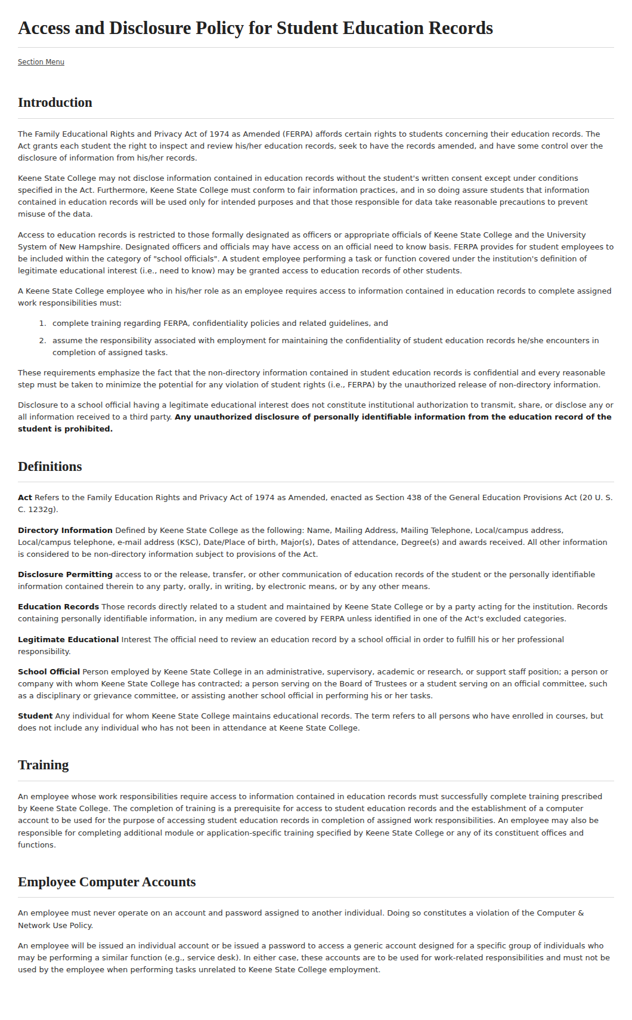Access and Disclosure Policy for Student Education Records
Section Menu
Introduction
The Family Educational Rights and Privacy Act of 1974 as Amended (FERPA) affords certain rights to students concerning their education records. The Act grants each student the right to inspect and review his/her education records, seek to have the records amended, and have some control over the disclosure of information from his/her records.
Keene State College may not disclose information contained in education records without the student's written consent except under conditions specified in the Act. Furthermore, Keene State College must conform to fair information practices, and in so doing assure students that information contained in education records will be used only for intended purposes and that those responsible for data take reasonable precautions to prevent misuse of the data.
Access to education records is restricted to those formally designated as officers or appropriate officials of Keene State College and the University System of New Hampshire. Designated officers and officials may have access on an official need to know basis. FERPA provides for student employees to be included within the category of "school officials". A student employee performing a task or function covered under the institution's definition of legitimate educational interest (i.e., need to know) may be granted access to education records of other students.
A Keene State College employee who in his/her role as an employee requires access to information contained in education records to complete assigned work responsibilities must:
complete training regarding FERPA, confidentiality policies and related guidelines, and
assume the responsibility associated with employment for maintaining the confidentiality of student education records he/she encounters in completion of assigned tasks.
These requirements emphasize the fact that the non-directory information contained in student education records is confidential and every reasonable step must be taken to minimize the potential for any violation of student rights (i.e., FERPA) by the unauthorized release of non-directory information.
Disclosure to a school official having a legitimate educational interest does not constitute institutional authorization to transmit, share, or disclose any or all information received to a third party. Any unauthorized disclosure of personally identifiable information from the education record of the student is prohibited.
Definitions
Act Refers to the Family Education Rights and Privacy Act of 1974 as Amended, enacted as Section 438 of the General Education Provisions Act (20 U. S. C. 1232g).
Directory Information Defined by Keene State College as the following: Name, Mailing Address, Mailing Telephone, Local/campus address, Local/campus telephone, e-mail address (KSC), Date/Place of birth, Major(s), Dates of attendance, Degree(s) and awards received. All other information is considered to be non-directory information subject to provisions of the Act.
Disclosure Permitting access to or the release, transfer, or other communication of education records of the student or the personally identifiable information contained therein to any party, orally, in writing, by electronic means, or by any other means.
Education Records Those records directly related to a student and maintained by Keene State College or by a party acting for the institution. Records containing personally identifiable information, in any medium are covered by FERPA unless identified in one of the Act's excluded categories.
Legitimate Educational Interest The official need to review an education record by a school official in order to fulfill his or her professional responsibility.
School Official Person employed by Keene State College in an administrative, supervisory, academic or research, or support staff position; a person or company with whom Keene State College has contracted; a person serving on the Board of Trustees or a student serving on an official committee, such as a disciplinary or grievance committee, or assisting another school official in performing his or her tasks.
Student Any individual for whom Keene State College maintains educational records. The term refers to all persons who have enrolled in courses, but does not include any individual who has not been in attendance at Keene State College.
Training
An employee whose work responsibilities require access to information contained in education records must successfully complete training prescribed by Keene State College. The completion of training is a prerequisite for access to student education records and the establishment of a computer account to be used for the purpose of accessing student education records in completion of assigned work responsibilities. An employee may also be responsible for completing additional module or application-specific training specified by Keene State College or any of its constituent offices and functions.
Employee Computer Accounts
An employee must never operate on an account and password assigned to another individual. Doing so constitutes a violation of the Computer & Network Use Policy.
An employee will be issued an individual account or be issued a password to access a generic account designed for a specific group of individuals who may be performing a similar function (e.g., service desk). In either case, these accounts are to be used for work-related responsibilities and must not be used by the employee when performing tasks unrelated to Keene State College employment.